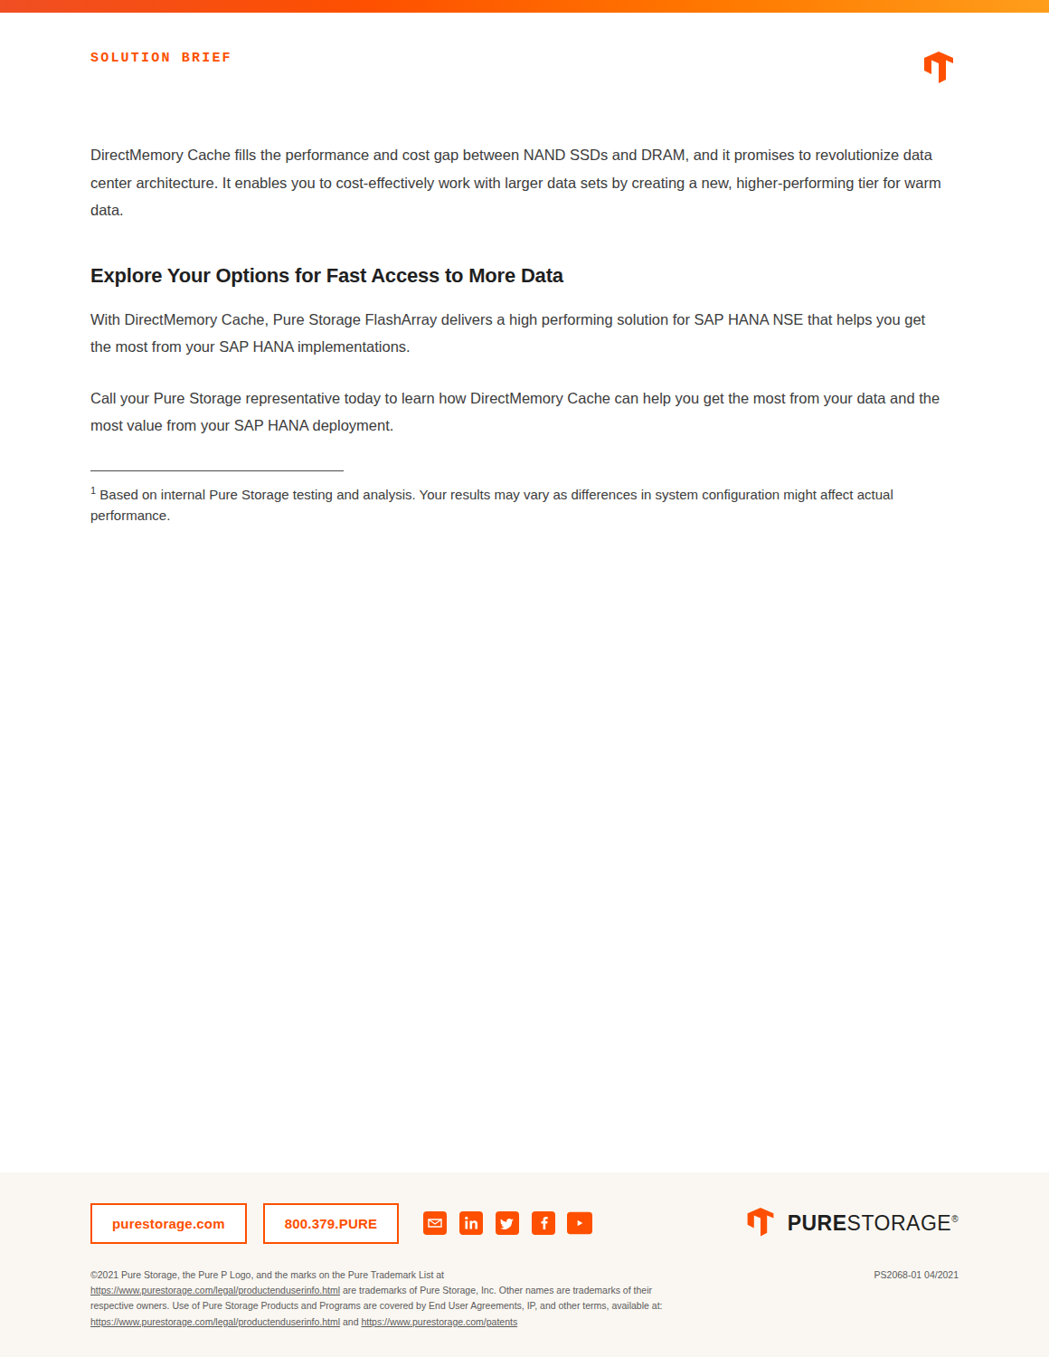Solution Brief
DirectMemory Cache fills the performance and cost gap between NAND SSDs and DRAM, and it promises to revolutionize data center architecture. It enables you to cost-effectively work with larger data sets by creating a new, higher-performing tier for warm data.
Explore Your Options for Fast Access to More Data
With DirectMemory Cache, Pure Storage FlashArray delivers a high performing solution for SAP HANA NSE that helps you get the most from your SAP HANA implementations.
Call your Pure Storage representative today to learn how DirectMemory Cache can help you get the most from your data and the most value from your SAP HANA deployment.
1 Based on internal Pure Storage testing and analysis. Your results may vary as differences in system configuration might affect actual performance.
purestorage.com 800.379.PURE
PURESTORAGE®
©2021 Pure Storage, the Pure P Logo, and the marks on the Pure Trademark List at https://www.purestorage.com/legal/productenduserinfo.html are trademarks of Pure Storage, Inc. Other names are trademarks of their respective owners. Use of Pure Storage Products and Programs are covered by End User Agreements, IP, and other terms, available at: https://www.purestorage.com/legal/productenduserinfo.html and https://www.purestorage.com/patents
PS2068-01 04/2021